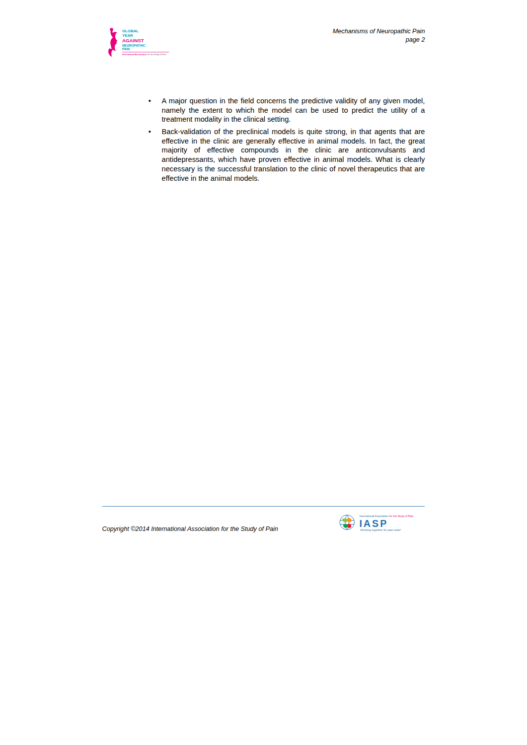GLOBAL YEAR AGAINST NEUROPATHIC PAIN International Association for the Study of Pain
Mechanisms of Neuropathic Pain
page 2
A major question in the field concerns the predictive validity of any given model, namely the extent to which the model can be used to predict the utility of a treatment modality in the clinical setting.
Back-validation of the preclinical models is quite strong, in that agents that are effective in the clinic are generally effective in animal models. In fact, the great majority of effective compounds in the clinic are anticonvulsants and antidepressants, which have proven effective in animal models. What is clearly necessary is the successful translation to the clinic of novel therapeutics that are effective in the animal models.
Copyright ©2014 International Association for the Study of Pain
International Association for the Study of Pain IASP Working together for pain relief